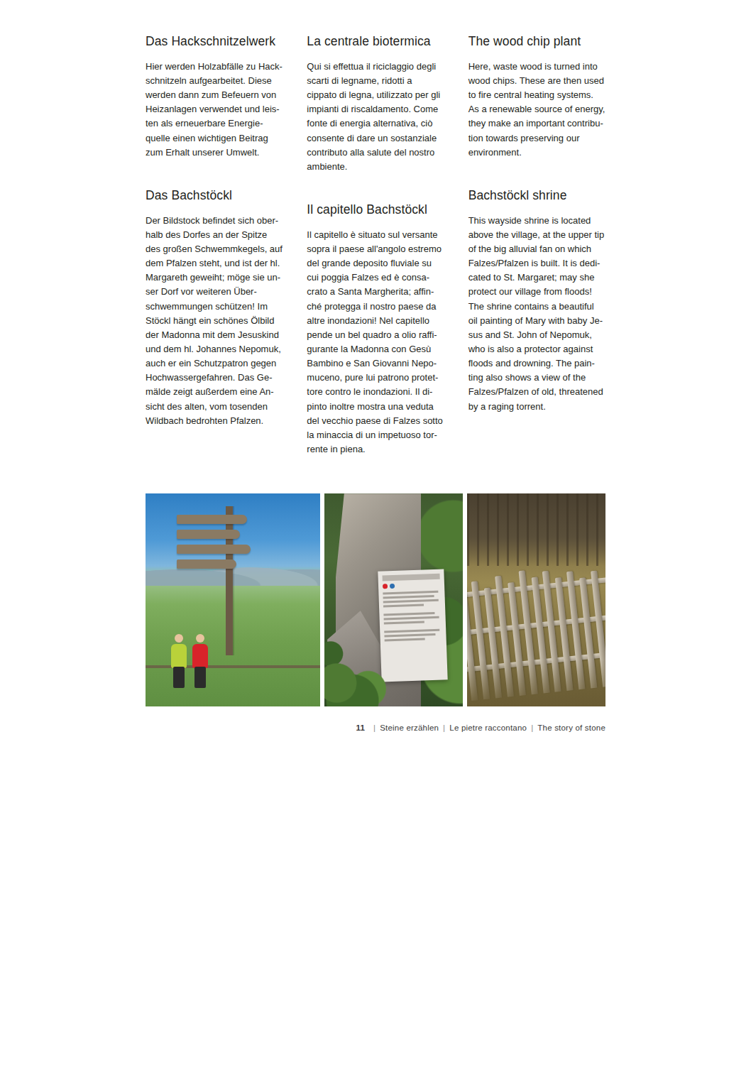Das Hackschnitzelwerk
Hier werden Holzabfälle zu Hackschnitzeln aufgearbeitet. Diese werden dann zum Befeuern von Heizanlagen verwendet und leisten als erneuerbare Energiequelle einen wichtigen Beitrag zum Erhalt unserer Umwelt.
Das Bachstöckl
Der Bildstock befindet sich oberhalb des Dorfes an der Spitze des großen Schwemmkegels, auf dem Pfalzen steht, und ist der hl. Margareth geweiht; möge sie unser Dorf vor weiteren Überschwemmungen schützen! Im Stöckl hängt ein schönes Ölbild der Madonna mit dem Jesuskind und dem hl. Johannes Nepomuk, auch er ein Schutzpatron gegen Hochwassergefahren. Das Gemälde zeigt außerdem eine Ansicht des alten, vom tosenden Wildbach bedrohten Pfalzen.
La centrale biotermica
Qui si effettua il riciclaggio degli scarti di legname, ridotti a cippato di legna, utilizzato per gli impianti di riscaldamento. Come fonte di energia alternativa, ciò consente di dare un sostanziale contributo alla salute del nostro ambiente.
Il capitello Bachstöckl
Il capitello è situato sul versante sopra il paese all'angolo estremo del grande deposito fluviale su cui poggia Falzes ed è consacrato a Santa Margherita; affinché protegga il nostro paese da altre inondazioni! Nel capitello pende un bel quadro a olio raffigurante la Madonna con Gesù Bambino e San Giovanni Nepomuceno, pure lui patrono protettore contro le inondazioni. Il dipinto inoltre mostra una veduta del vecchio paese di Falzes sotto la minaccia di un impetuoso torrente in piena.
The wood chip plant
Here, waste wood is turned into wood chips. These are then used to fire central heating systems. As a renewable source of energy, they make an important contribution towards preserving our environment.
Bachstöckl shrine
This wayside shrine is located above the village, at the upper tip of the big alluvial fan on which Falzes/Pfalzen is built. It is dedicated to St. Margaret; may she protect our village from floods! The shrine contains a beautiful oil painting of Mary with baby Jesus and St. John of Nepomuk, who is also a protector against floods and drowning. The painting also shows a view of the Falzes/Pfalzen of old, threatened by a raging torrent.
11|Steine erzählen|Le pietre raccontano|The story of stone